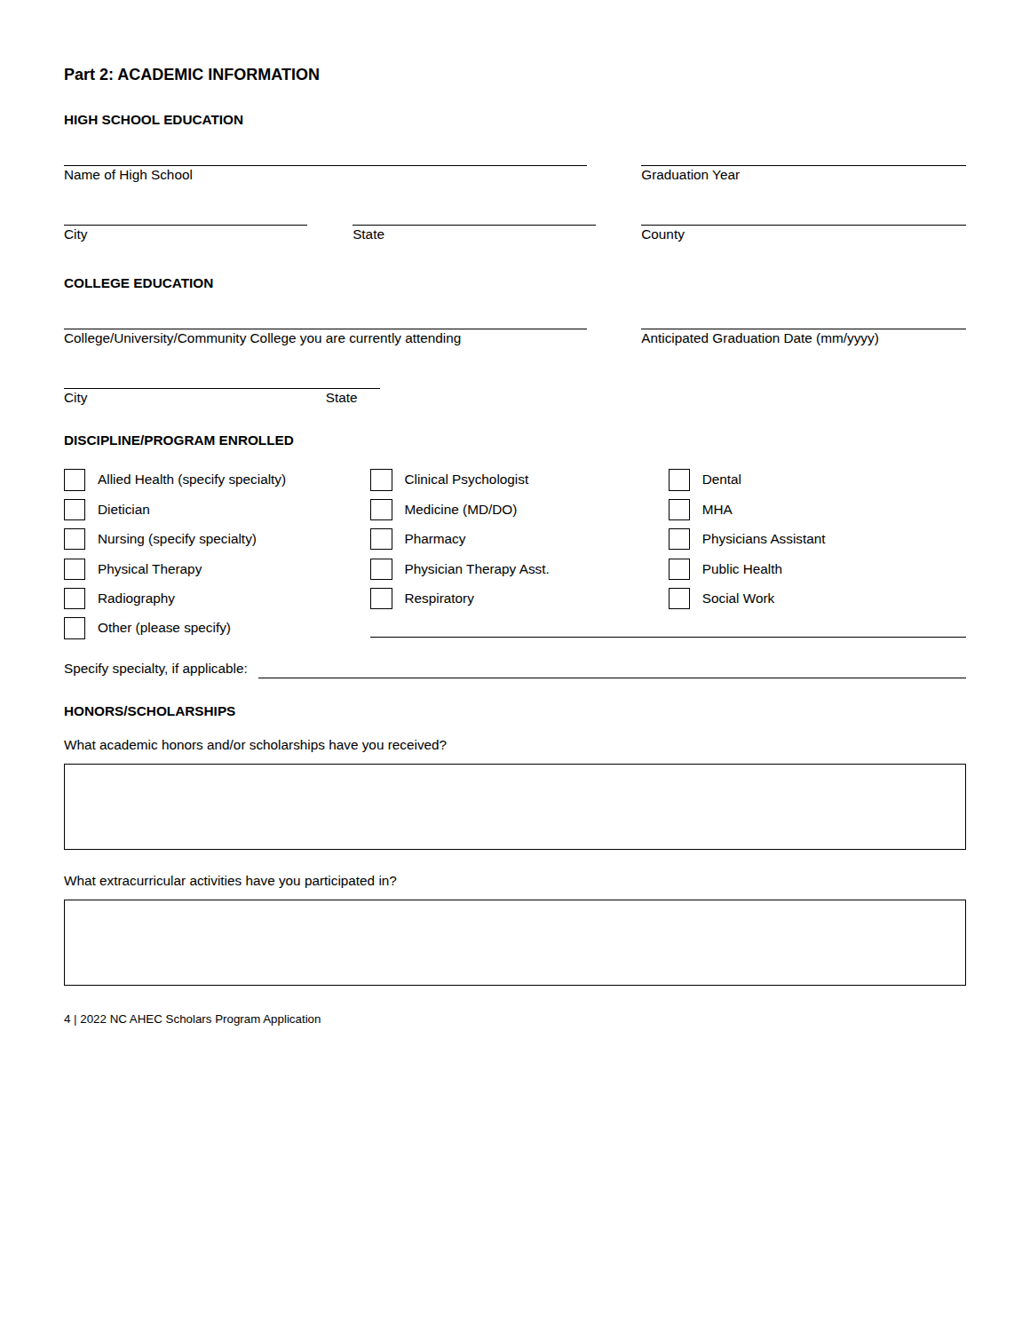Part 2: ACADEMIC INFORMATION
HIGH SCHOOL EDUCATION
| Name of High School | | Graduation Year |
| City | | State | | County |
COLLEGE EDUCATION
| College/University/Community College you are currently attending | | Anticipated Graduation Date (mm/yyyy) |
| City | | State | |
DISCIPLINE/PROGRAM ENROLLED
| Allied Health (specify specialty) | Clinical Psychologist | Dental |
| Dietician | Medicine (MD/DO) | MHA |
| Nursing (specify specialty) | Pharmacy | Physicians Assistant |
| Physical Therapy | Physician Therapy Asst. | Public Health |
| Radiography | Respiratory | Social Work |
| Other (please specify) | |
Specify specialty, if applicable:
HONORS/SCHOLARSHIPS
What academic honors and/or scholarships have you received?
What extracurricular activities have you participated in?
4 | 2022 NC AHEC Scholars Program Application